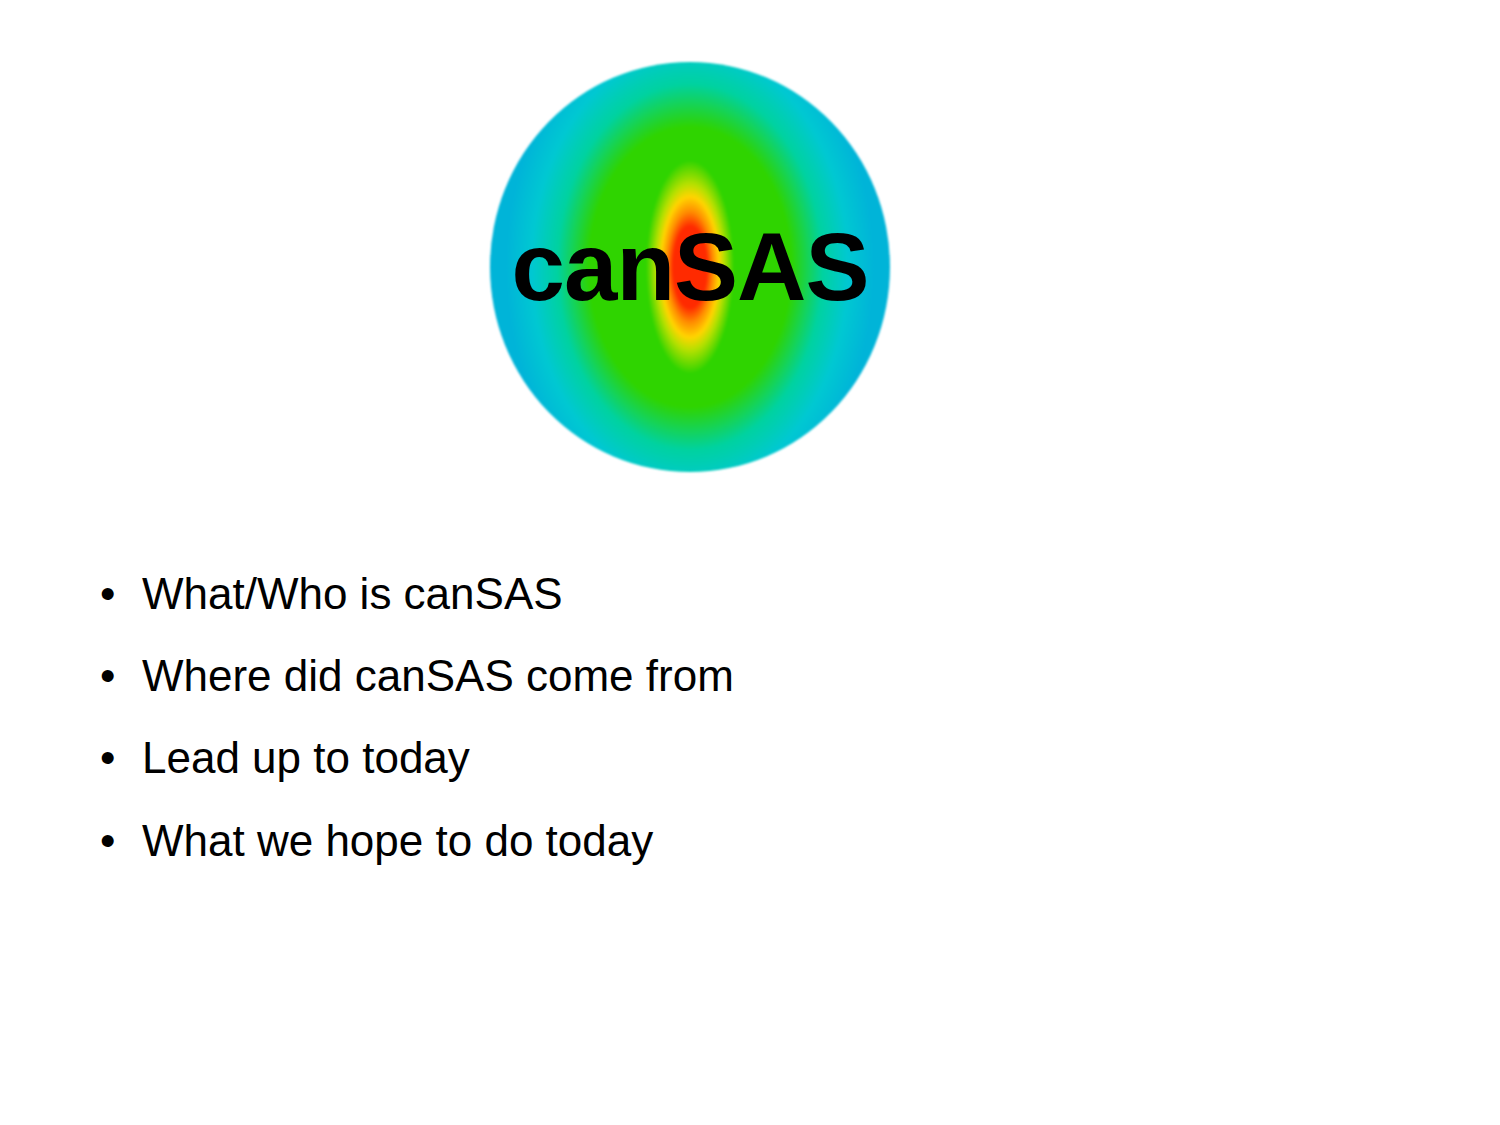canSAS
What/Who is canSAS
Where did canSAS come from
Lead up to today
What we hope to do today